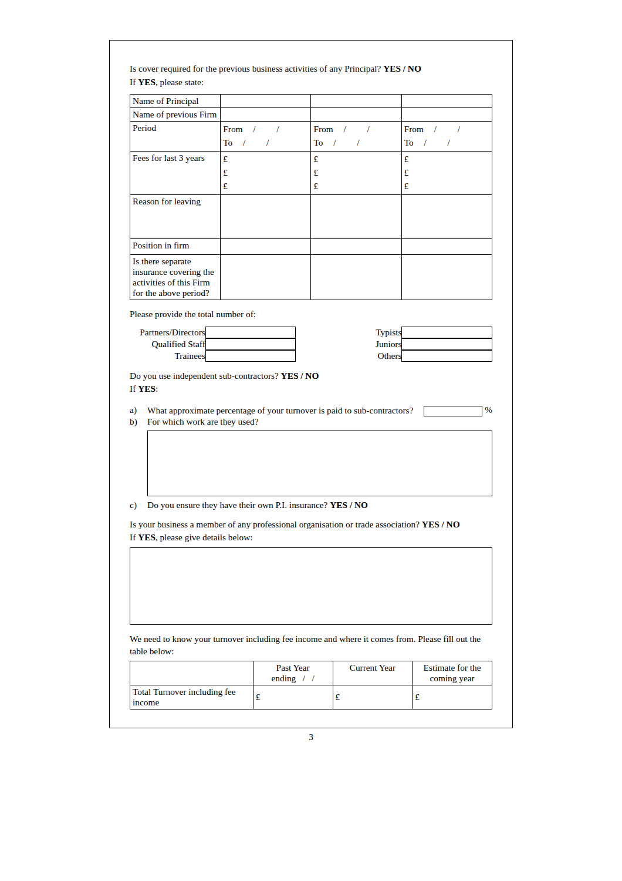Is cover required for the previous business activities of any Principal? YES / NO
If YES, please state:
| Name of Principal | | | |
| Name of previous Firm | | | |
| Period | From / / To / / | From / / To / / | From / / To / / |
| Fees for last 3 years | £ £ £ | £ £ £ | £ £ £ |
| Reason for leaving | | | |
| Position in firm | | | |
| Is there separate insurance covering the activities of this Firm for the above period? | | | |
Please provide the total number of:
| Partners/Directors | | | Typists | |
| Qualified Staff | | | Juniors | |
| Trainees | | | Others | |
Do you use independent sub-contractors? YES / NO
If YES:
a)
What approximate percentage of your turnover is paid to sub-contractors?
%
b)
For which work are they used?
c)
Do you ensure they have their own P.I. insurance? YES / NO
Is your business a member of any professional organisation or trade association? YES / NO
If YES, please give details below:
We need to know your turnover including fee income and where it comes from. Please fill out the table below:
| | Past Year ending / / | Current Year | Estimate for the coming year |
| --- | --- | --- | --- |
| Total Turnover including fee income | £ | £ | £ |
3